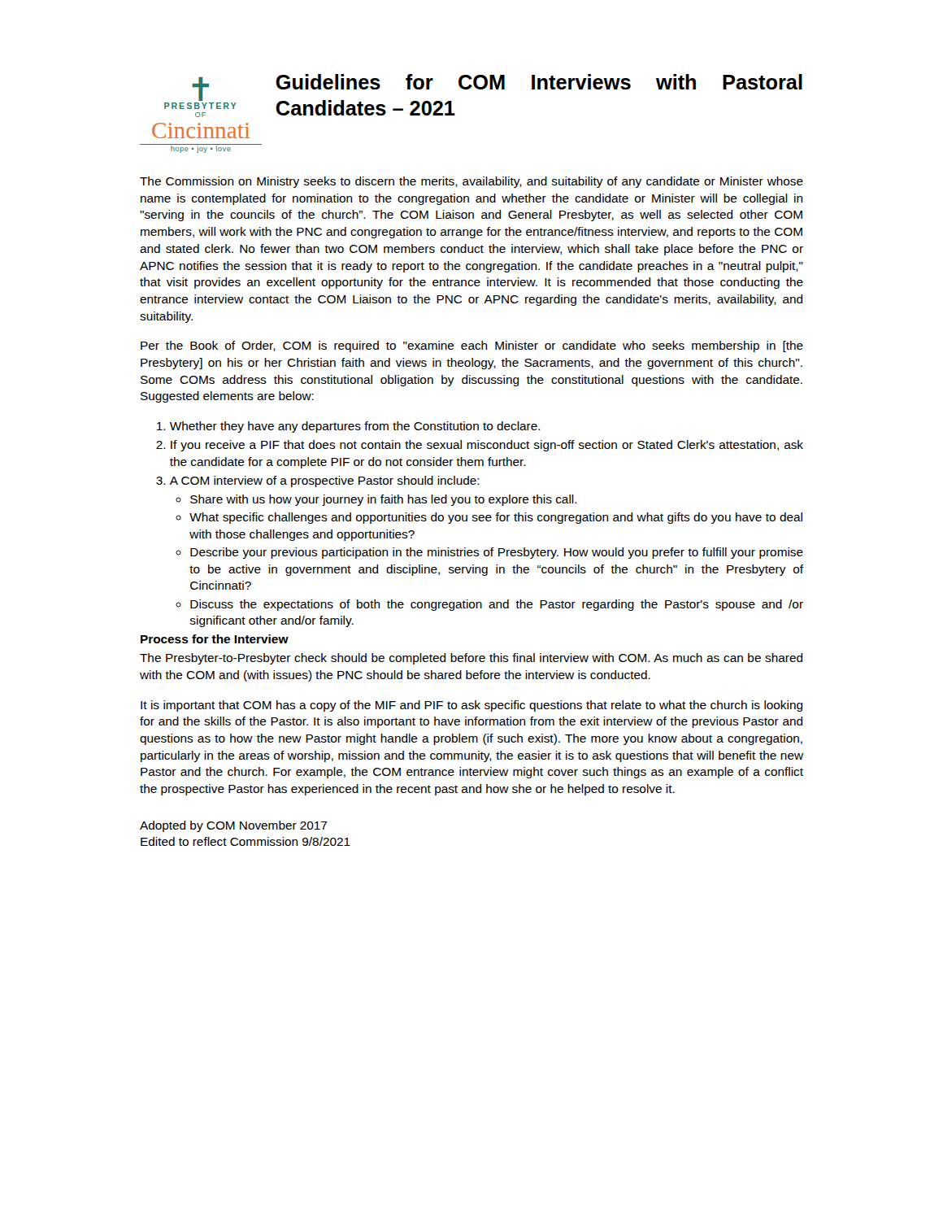✝ PRESBYTERY OF Cincinnati hope • joy • love
Guidelines for COM Interviews with Pastoral Candidates – 2021
The Commission on Ministry seeks to discern the merits, availability, and suitability of any candidate or Minister whose name is contemplated for nomination to the congregation and whether the candidate or Minister will be collegial in "serving in the councils of the church”. The COM Liaison and General Presbyter, as well as selected other COM members, will work with the PNC and congregation to arrange for the entrance/fitness interview, and reports to the COM and stated clerk. No fewer than two COM members conduct the interview, which shall take place before the PNC or APNC notifies the session that it is ready to report to the congregation. If the candidate preaches in a "neutral pulpit," that visit provides an excellent opportunity for the entrance interview. It is recommended that those conducting the entrance interview contact the COM Liaison to the PNC or APNC regarding the candidate's merits, availability, and suitability.
Per the Book of Order, COM is required to "examine each Minister or candidate who seeks membership in [the Presbytery] on his or her Christian faith and views in theology, the Sacraments, and the government of this church". Some COMs address this constitutional obligation by discussing the constitutional questions with the candidate. Suggested elements are below:
Whether they have any departures from the Constitution to declare.
If you receive a PIF that does not contain the sexual misconduct sign-off section or Stated Clerk's attestation, ask the candidate for a complete PIF or do not consider them further.
A COM interview of a prospective Pastor should include:
Share with us how your journey in faith has led you to explore this call.
What specific challenges and opportunities do you see for this congregation and what gifts do you have to deal with those challenges and opportunities?
Describe your previous participation in the ministries of Presbytery. How would you prefer to fulfill your promise to be active in government and discipline, serving in the “councils of the church" in the Presbytery of Cincinnati?
Discuss the expectations of both the congregation and the Pastor regarding the Pastor's spouse and /or significant other and/or family.
Process for the Interview
The Presbyter-to-Presbyter check should be completed before this final interview with COM. As much as can be shared with the COM and (with issues) the PNC should be shared before the interview is conducted.
It is important that COM has a copy of the MIF and PIF to ask specific questions that relate to what the church is looking for and the skills of the Pastor. It is also important to have information from the exit interview of the previous Pastor and questions as to how the new Pastor might handle a problem (if such exist). The more you know about a congregation, particularly in the areas of worship, mission and the community, the easier it is to ask questions that will benefit the new Pastor and the church. For example, the COM entrance interview might cover such things as an example of a conflict the prospective Pastor has experienced in the recent past and how she or he helped to resolve it.
Adopted by COM November 2017
Edited to reflect Commission 9/8/2021